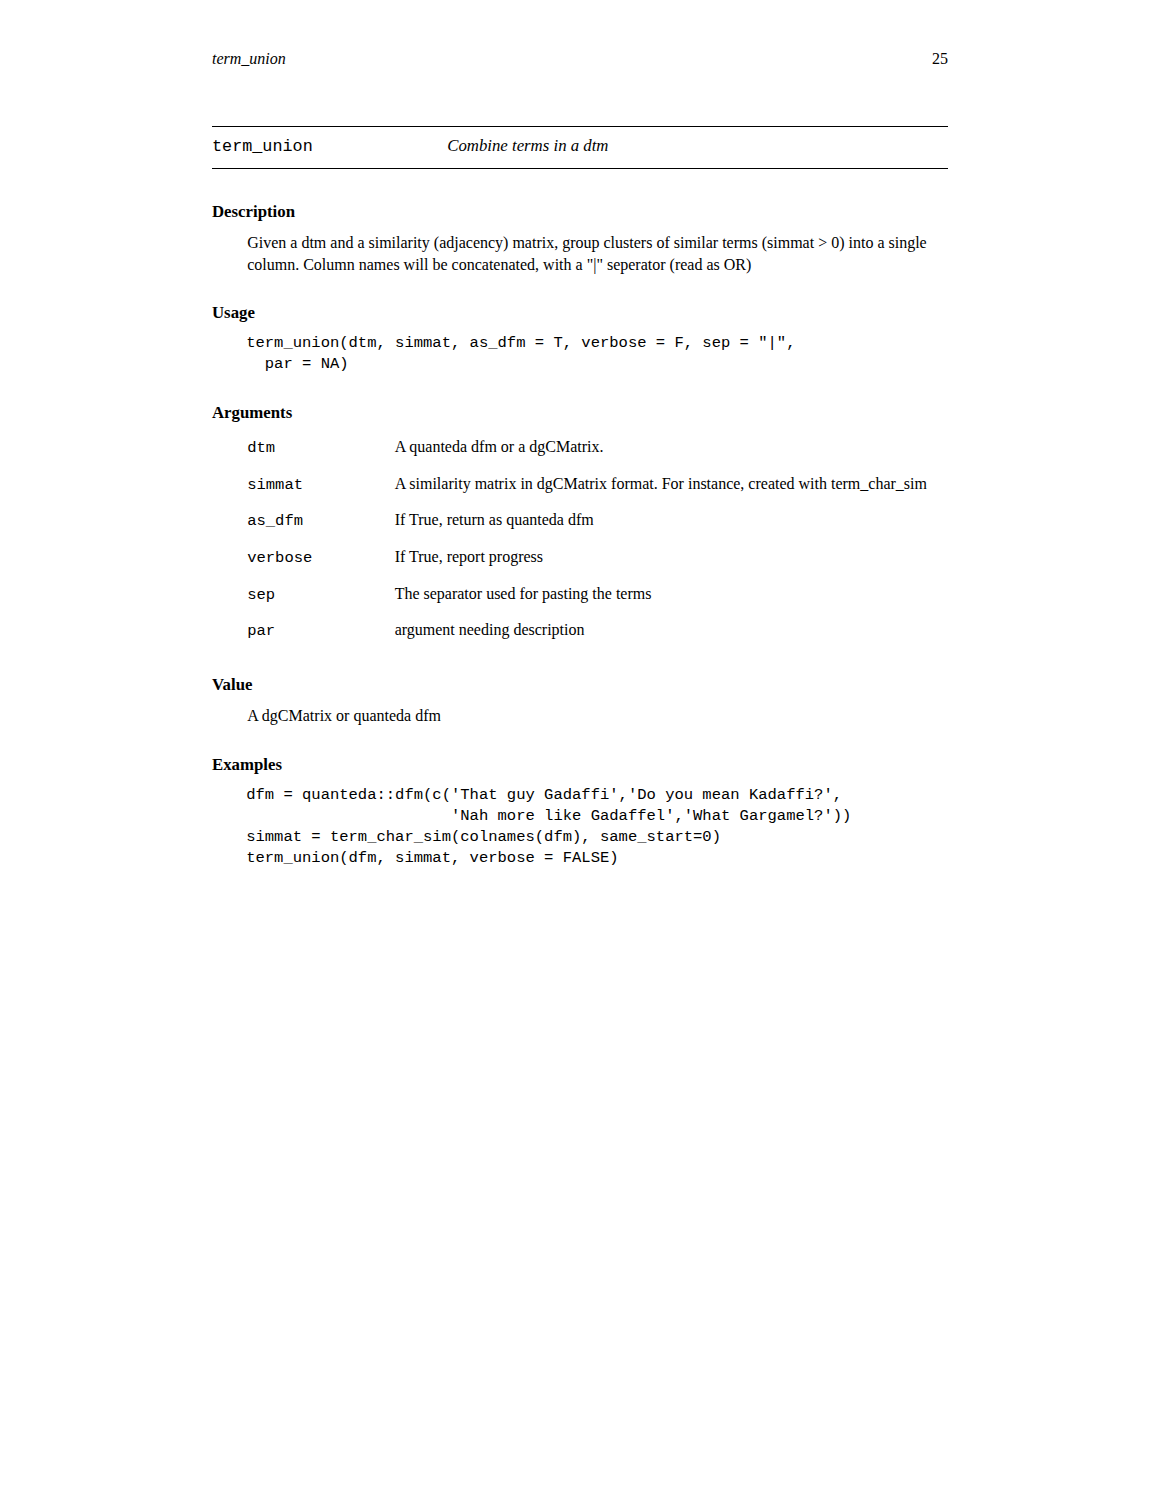term_union 25
term_union Combine terms in a dtm
Description
Given a dtm and a similarity (adjacency) matrix, group clusters of similar terms (simmat > 0) into a single column. Column names will be concatenated, with a "|" seperator (read as OR)
Usage
term_union(dtm, simmat, as_dfm = T, verbose = F, sep = "|",
  par = NA)
Arguments
dtm
A quanteda dfm or a dgCMatrix.
simmat
A similarity matrix in dgCMatrix format. For instance, created with term_char_sim
as_dfm
If True, return as quanteda dfm
verbose
If True, report progress
sep
The separator used for pasting the terms
par
argument needing description
Value
A dgCMatrix or quanteda dfm
Examples
dfm = quanteda::dfm(c('That guy Gadaffi','Do you mean Kadaffi?',
                      'Nah more like Gadaffel','What Gargamel?'))
simmat = term_char_sim(colnames(dfm), same_start=0)
term_union(dfm, simmat, verbose = FALSE)